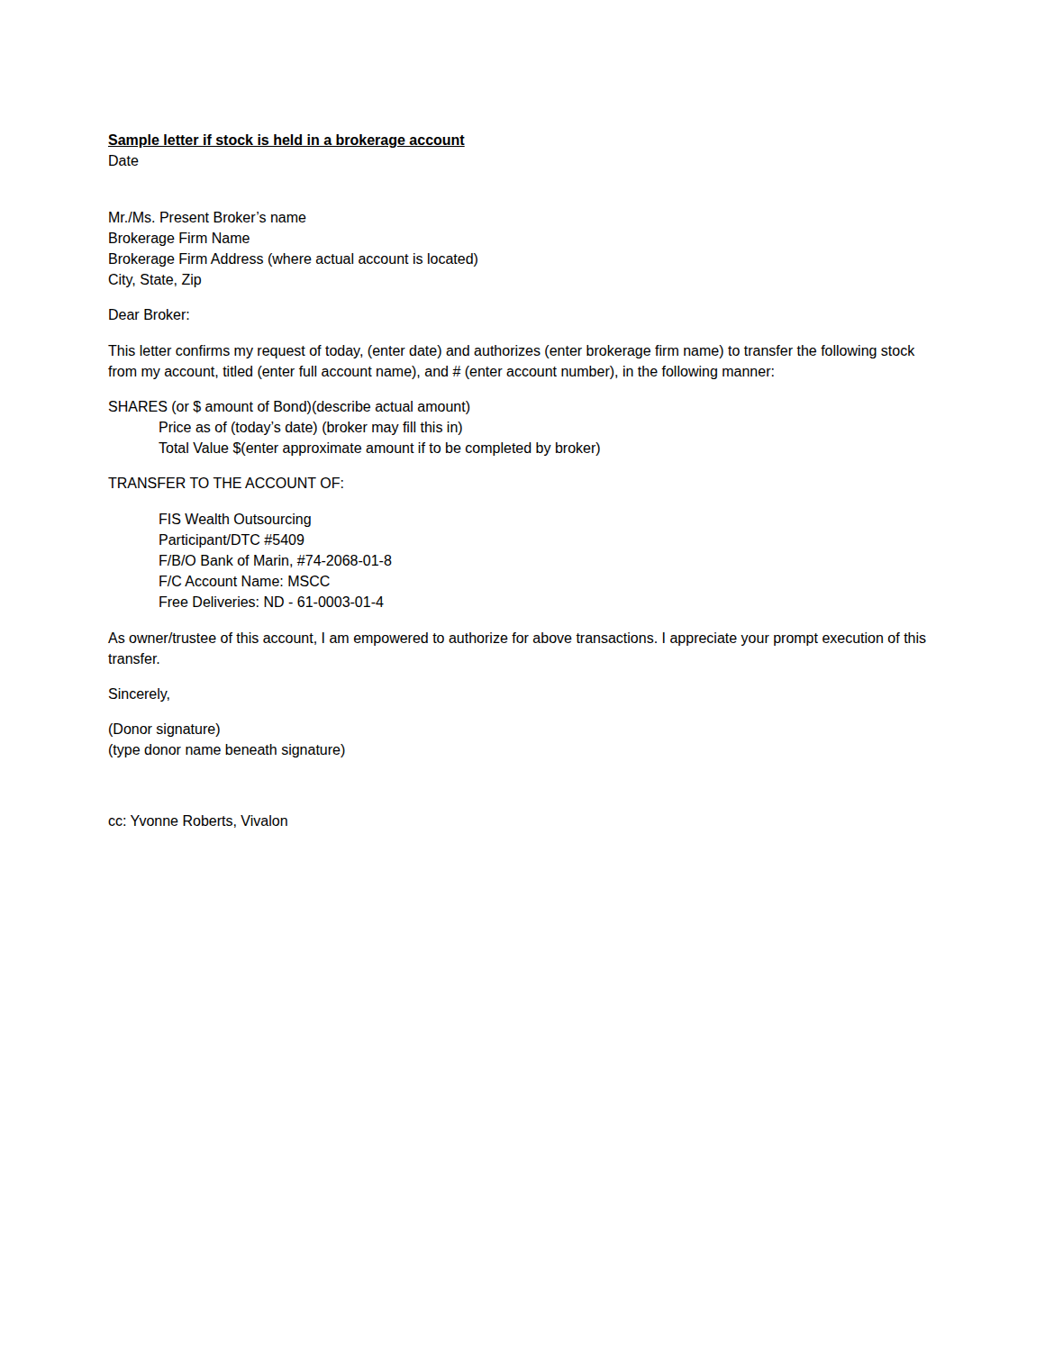Sample letter if stock is held in a brokerage account
Date
Mr./Ms. Present Broker’s name
Brokerage Firm Name
Brokerage Firm Address (where actual account is located)
City, State, Zip
Dear Broker:
This letter confirms my request of today, (enter date) and authorizes (enter brokerage firm name) to transfer the following stock from my account, titled (enter full account name), and # (enter account number), in the following manner:
SHARES (or $ amount of Bond)(describe actual amount)
Price as of (today’s date) (broker may fill this in)
Total Value $(enter approximate amount if to be completed by broker)
TRANSFER TO THE ACCOUNT OF:
FIS Wealth Outsourcing
Participant/DTC #5409
F/B/O Bank of Marin, #74-2068-01-8
F/C Account Name: MSCC
Free Deliveries: ND - 61-0003-01-4
As owner/trustee of this account, I am empowered to authorize for above transactions. I appreciate your prompt execution of this transfer.
Sincerely,
(Donor signature)
(type donor name beneath signature)
cc: Yvonne Roberts, Vivalon